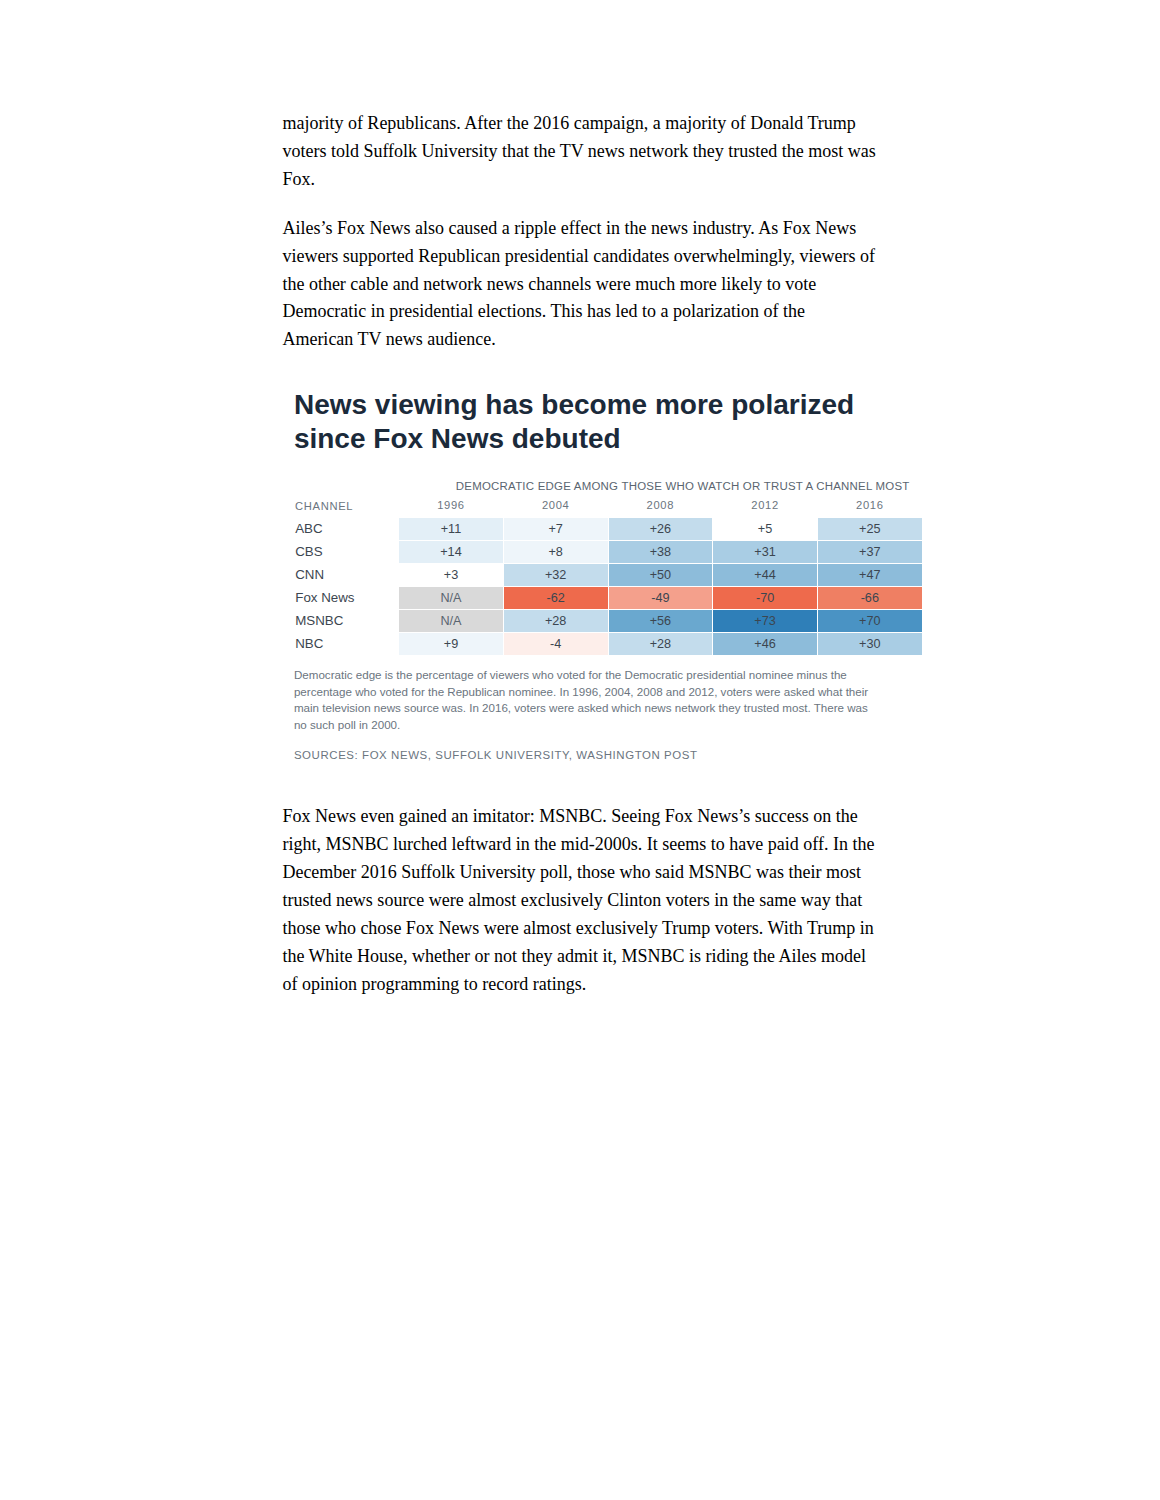majority of Republicans. After the 2016 campaign, a majority of Donald Trump voters told Suffolk University that the TV news network they trusted the most was Fox.
Ailes’s Fox News also caused a ripple effect in the news industry. As Fox News viewers supported Republican presidential candidates overwhelmingly, viewers of the other cable and network news channels were much more likely to vote Democratic in presidential elections. This has led to a polarization of the American TV news audience.
News viewing has become more polarized since Fox News debuted
DEMOCRATIC EDGE AMONG THOSE WHO WATCH OR TRUST A CHANNEL MOST
| CHANNEL | 1996 | 2004 | 2008 | 2012 | 2016 |
| --- | --- | --- | --- | --- | --- |
| ABC | +11 | +7 | +26 | +5 | +25 |
| CBS | +14 | +8 | +38 | +31 | +37 |
| CNN | +3 | +32 | +50 | +44 | +47 |
| Fox News | N/A | -62 | -49 | -70 | -66 |
| MSNBC | N/A | +28 | +56 | +73 | +70 |
| NBC | +9 | -4 | +28 | +46 | +30 |
Democratic edge is the percentage of viewers who voted for the Democratic presidential nominee minus the percentage who voted for the Republican nominee. In 1996, 2004, 2008 and 2012, voters were asked what their main television news source was. In 2016, voters were asked which news network they trusted most. There was no such poll in 2000.
Sources: Fox News, Suffolk University, Washington Post
Fox News even gained an imitator: MSNBC. Seeing Fox News’s success on the right, MSNBC lurched leftward in the mid-2000s. It seems to have paid off. In the December 2016 Suffolk University poll, those who said MSNBC was their most trusted news source were almost exclusively Clinton voters in the same way that those who chose Fox News were almost exclusively Trump voters. With Trump in the White House, whether or not they admit it, MSNBC is riding the Ailes model of opinion programming to record ratings.